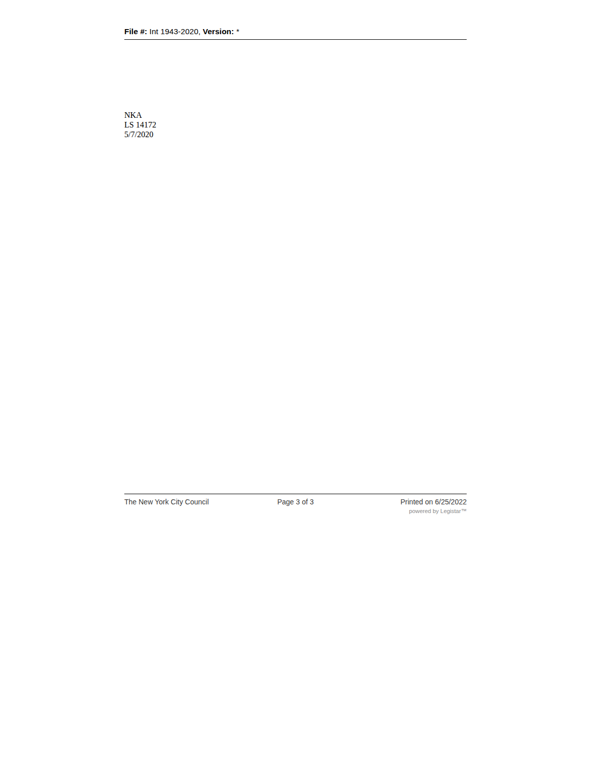File #: Int 1943-2020, Version: *
NKA
LS 14172
5/7/2020
The New York City Council
Page 3 of 3
Printed on 6/25/2022
powered by Legistar™